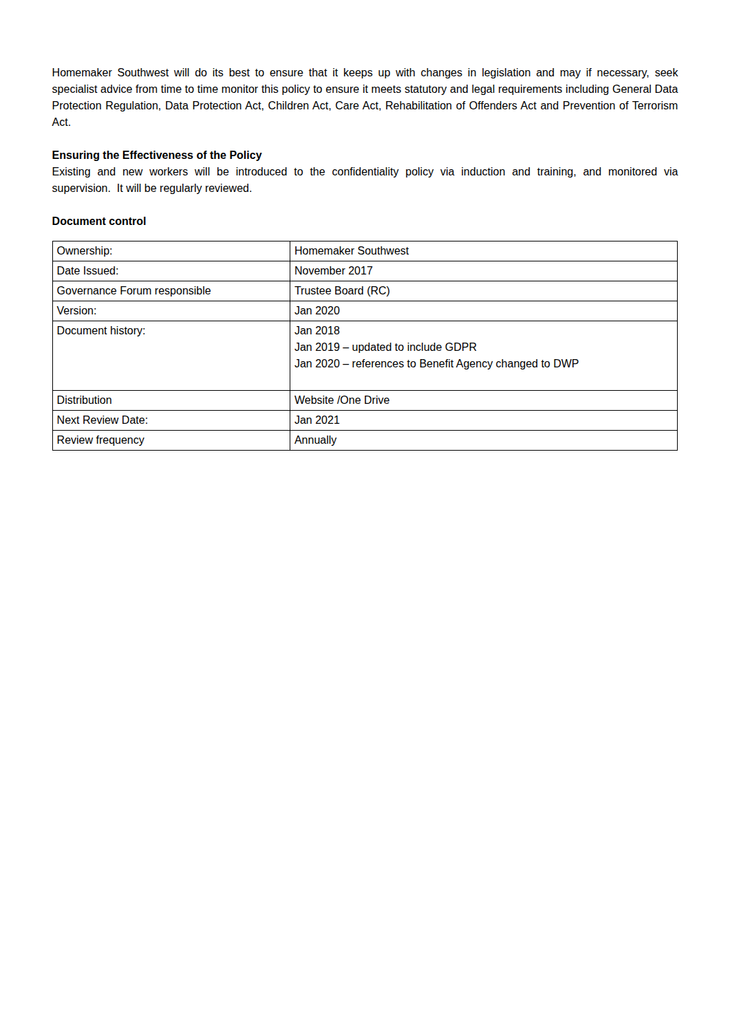Homemaker Southwest will do its best to ensure that it keeps up with changes in legislation and may if necessary, seek specialist advice from time to time monitor this policy to ensure it meets statutory and legal requirements including General Data Protection Regulation, Data Protection Act, Children Act, Care Act, Rehabilitation of Offenders Act and Prevention of Terrorism Act.
Ensuring the Effectiveness of the Policy
Existing and new workers will be introduced to the confidentiality policy via induction and training, and monitored via supervision. It will be regularly reviewed.
Document control
| Ownership: | Homemaker Southwest |
| Date Issued: | November 2017 |
| Governance Forum responsible | Trustee Board (RC) |
| Version: | Jan 2020 |
| Document history: | Jan 2018 Jan 2019 – updated to include GDPR Jan 2020 – references to Benefit Agency changed to DWP |
| Distribution | Website /One Drive |
| Next Review Date: | Jan 2021 |
| Review frequency | Annually |